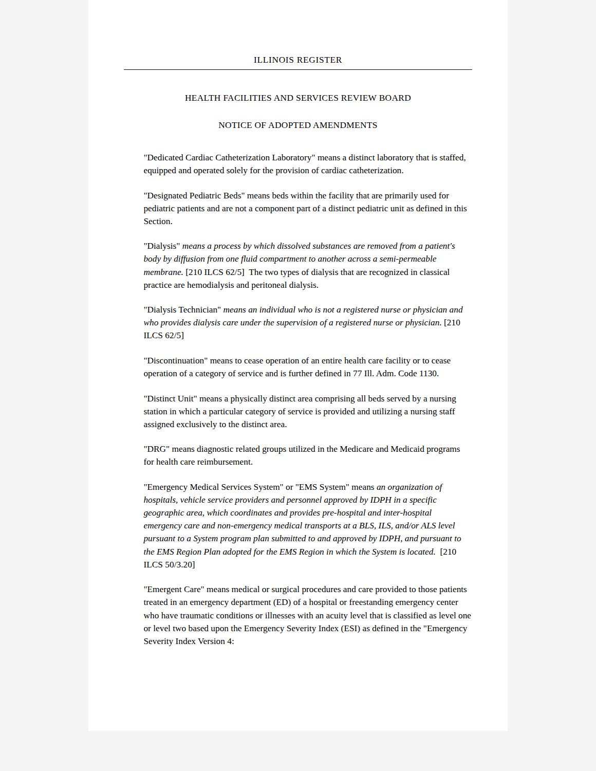ILLINOIS REGISTER
HEALTH FACILITIES AND SERVICES REVIEW BOARD
NOTICE OF ADOPTED AMENDMENTS
"Dedicated Cardiac Catheterization Laboratory" means a distinct laboratory that is staffed, equipped and operated solely for the provision of cardiac catheterization.
"Designated Pediatric Beds" means beds within the facility that are primarily used for pediatric patients and are not a component part of a distinct pediatric unit as defined in this Section.
"Dialysis" means a process by which dissolved substances are removed from a patient's body by diffusion from one fluid compartment to another across a semi-permeable membrane. [210 ILCS 62/5] The two types of dialysis that are recognized in classical practice are hemodialysis and peritoneal dialysis.
"Dialysis Technician" means an individual who is not a registered nurse or physician and who provides dialysis care under the supervision of a registered nurse or physician. [210 ILCS 62/5]
"Discontinuation" means to cease operation of an entire health care facility or to cease operation of a category of service and is further defined in 77 Ill. Adm. Code 1130.
"Distinct Unit" means a physically distinct area comprising all beds served by a nursing station in which a particular category of service is provided and utilizing a nursing staff assigned exclusively to the distinct area.
"DRG" means diagnostic related groups utilized in the Medicare and Medicaid programs for health care reimbursement.
"Emergency Medical Services System" or "EMS System" means an organization of hospitals, vehicle service providers and personnel approved by IDPH in a specific geographic area, which coordinates and provides pre-hospital and inter-hospital emergency care and non-emergency medical transports at a BLS, ILS, and/or ALS level pursuant to a System program plan submitted to and approved by IDPH, and pursuant to the EMS Region Plan adopted for the EMS Region in which the System is located. [210 ILCS 50/3.20]
"Emergent Care" means medical or surgical procedures and care provided to those patients treated in an emergency department (ED) of a hospital or freestanding emergency center who have traumatic conditions or illnesses with an acuity level that is classified as level one or level two based upon the Emergency Severity Index (ESI) as defined in the "Emergency Severity Index Version 4: